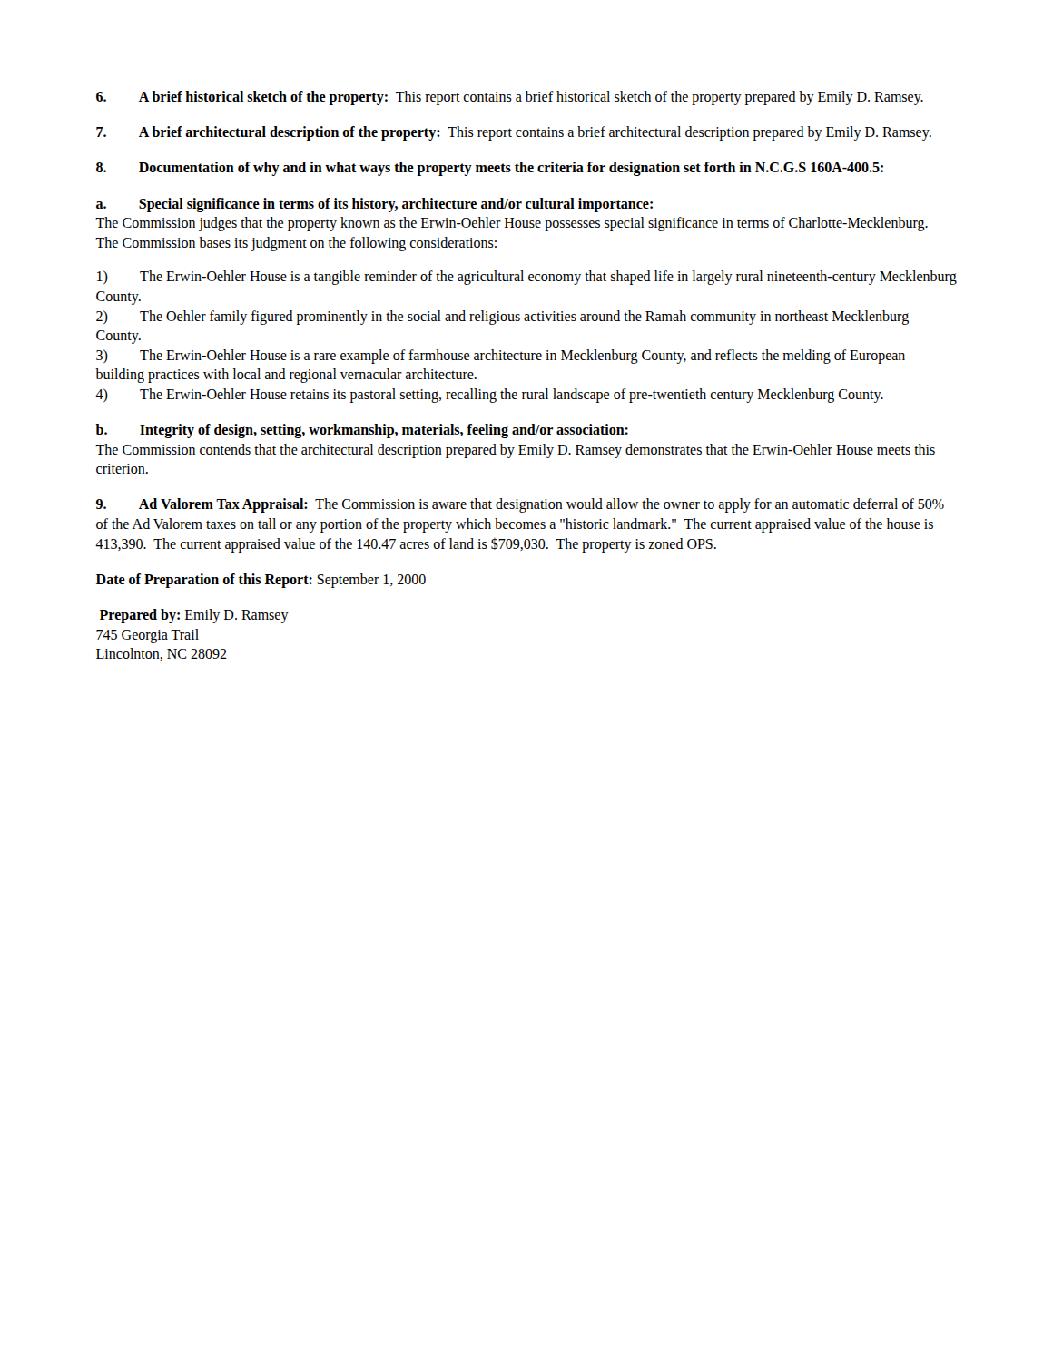6. A brief historical sketch of the property: This report contains a brief historical sketch of the property prepared by Emily D. Ramsey.
7. A brief architectural description of the property: This report contains a brief architectural description prepared by Emily D. Ramsey.
8. Documentation of why and in what ways the property meets the criteria for designation set forth in N.C.G.S 160A-400.5:
a. Special significance in terms of its history, architecture and/or cultural importance:
The Commission judges that the property known as the Erwin-Oehler House possesses special significance in terms of Charlotte-Mecklenburg. The Commission bases its judgment on the following considerations:
1) The Erwin-Oehler House is a tangible reminder of the agricultural economy that shaped life in largely rural nineteenth-century Mecklenburg County.
2) The Oehler family figured prominently in the social and religious activities around the Ramah community in northeast Mecklenburg County.
3) The Erwin-Oehler House is a rare example of farmhouse architecture in Mecklenburg County, and reflects the melding of European building practices with local and regional vernacular architecture.
4) The Erwin-Oehler House retains its pastoral setting, recalling the rural landscape of pre-twentieth century Mecklenburg County.
b. Integrity of design, setting, workmanship, materials, feeling and/or association:
The Commission contends that the architectural description prepared by Emily D. Ramsey demonstrates that the Erwin-Oehler House meets this criterion.
9. Ad Valorem Tax Appraisal: The Commission is aware that designation would allow the owner to apply for an automatic deferral of 50% of the Ad Valorem taxes on tall or any portion of the property which becomes a "historic landmark." The current appraised value of the house is 413,390. The current appraised value of the 140.47 acres of land is $709,030. The property is zoned OPS.
Date of Preparation of this Report: September 1, 2000
Prepared by: Emily D. Ramsey
745 Georgia Trail
Lincolnton, NC 28092